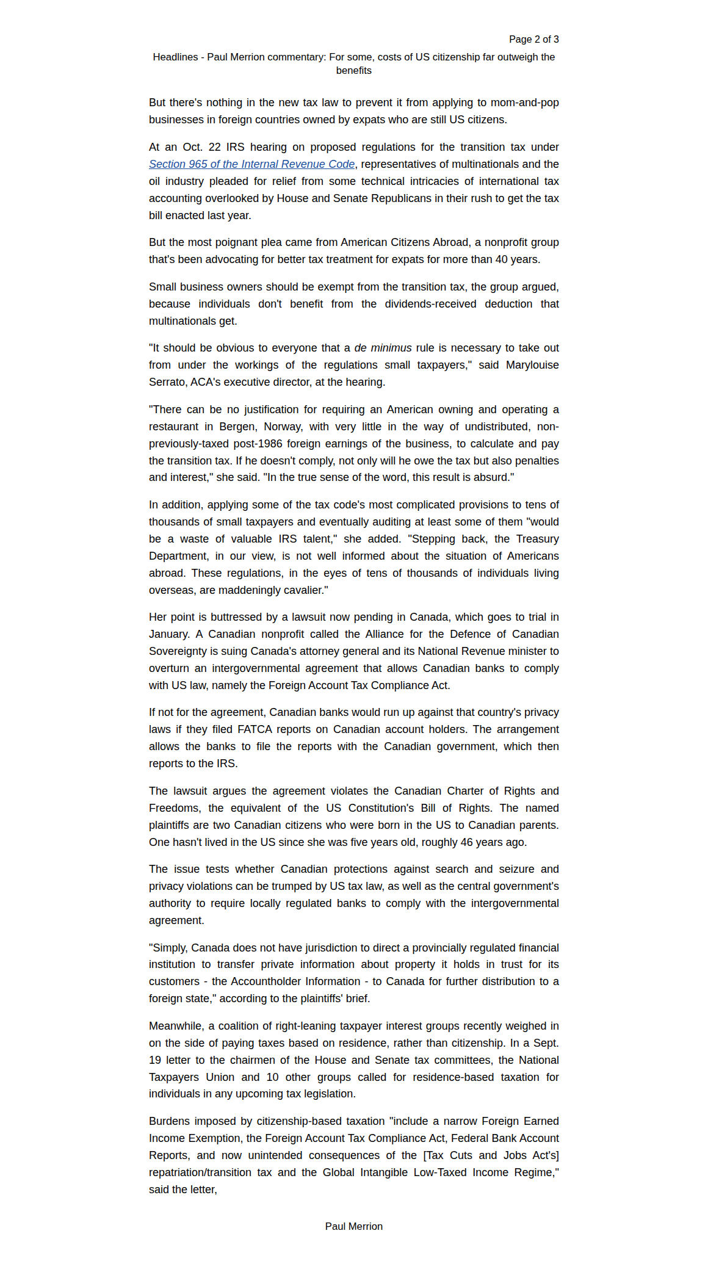Page 2 of 3
Headlines - Paul Merrion commentary: For some, costs of US citizenship far outweigh the benefits
But there's nothing in the new tax law to prevent it from applying to mom-and-pop businesses in foreign countries owned by expats who are still US citizens.
At an Oct. 22 IRS hearing on proposed regulations for the transition tax under Section 965 of the Internal Revenue Code, representatives of multinationals and the oil industry pleaded for relief from some technical intricacies of international tax accounting overlooked by House and Senate Republicans in their rush to get the tax bill enacted last year.
But the most poignant plea came from American Citizens Abroad, a nonprofit group that's been advocating for better tax treatment for expats for more than 40 years.
Small business owners should be exempt from the transition tax, the group argued, because individuals don't benefit from the dividends-received deduction that multinationals get.
"It should be obvious to everyone that a de minimus rule is necessary to take out from under the workings of the regulations small taxpayers," said Marylouise Serrato, ACA's executive director, at the hearing.
"There can be no justification for requiring an American owning and operating a restaurant in Bergen, Norway, with very little in the way of undistributed, non-previously-taxed post-1986 foreign earnings of the business, to calculate and pay the transition tax. If he doesn't comply, not only will he owe the tax but also penalties and interest," she said. "In the true sense of the word, this result is absurd."
In addition, applying some of the tax code's most complicated provisions to tens of thousands of small taxpayers and eventually auditing at least some of them "would be a waste of valuable IRS talent," she added. "Stepping back, the Treasury Department, in our view, is not well informed about the situation of Americans abroad. These regulations, in the eyes of tens of thousands of individuals living overseas, are maddeningly cavalier."
Her point is buttressed by a lawsuit now pending in Canada, which goes to trial in January. A Canadian nonprofit called the Alliance for the Defence of Canadian Sovereignty is suing Canada's attorney general and its National Revenue minister to overturn an intergovernmental agreement that allows Canadian banks to comply with US law, namely the Foreign Account Tax Compliance Act.
If not for the agreement, Canadian banks would run up against that country's privacy laws if they filed FATCA reports on Canadian account holders. The arrangement allows the banks to file the reports with the Canadian government, which then reports to the IRS.
The lawsuit argues the agreement violates the Canadian Charter of Rights and Freedoms, the equivalent of the US Constitution's Bill of Rights. The named plaintiffs are two Canadian citizens who were born in the US to Canadian parents. One hasn't lived in the US since she was five years old, roughly 46 years ago.
The issue tests whether Canadian protections against search and seizure and privacy violations can be trumped by US tax law, as well as the central government's authority to require locally regulated banks to comply with the intergovernmental agreement.
"Simply, Canada does not have jurisdiction to direct a provincially regulated financial institution to transfer private information about property it holds in trust for its customers - the Accountholder Information - to Canada for further distribution to a foreign state," according to the plaintiffs' brief.
Meanwhile, a coalition of right-leaning taxpayer interest groups recently weighed in on the side of paying taxes based on residence, rather than citizenship. In a Sept. 19 letter to the chairmen of the House and Senate tax committees, the National Taxpayers Union and 10 other groups called for residence-based taxation for individuals in any upcoming tax legislation.
Burdens imposed by citizenship-based taxation "include a narrow Foreign Earned Income Exemption, the Foreign Account Tax Compliance Act, Federal Bank Account Reports, and now unintended consequences of the [Tax Cuts and Jobs Act's] repatriation/transition tax and the Global Intangible Low-Taxed Income Regime," said the letter,
Paul Merrion